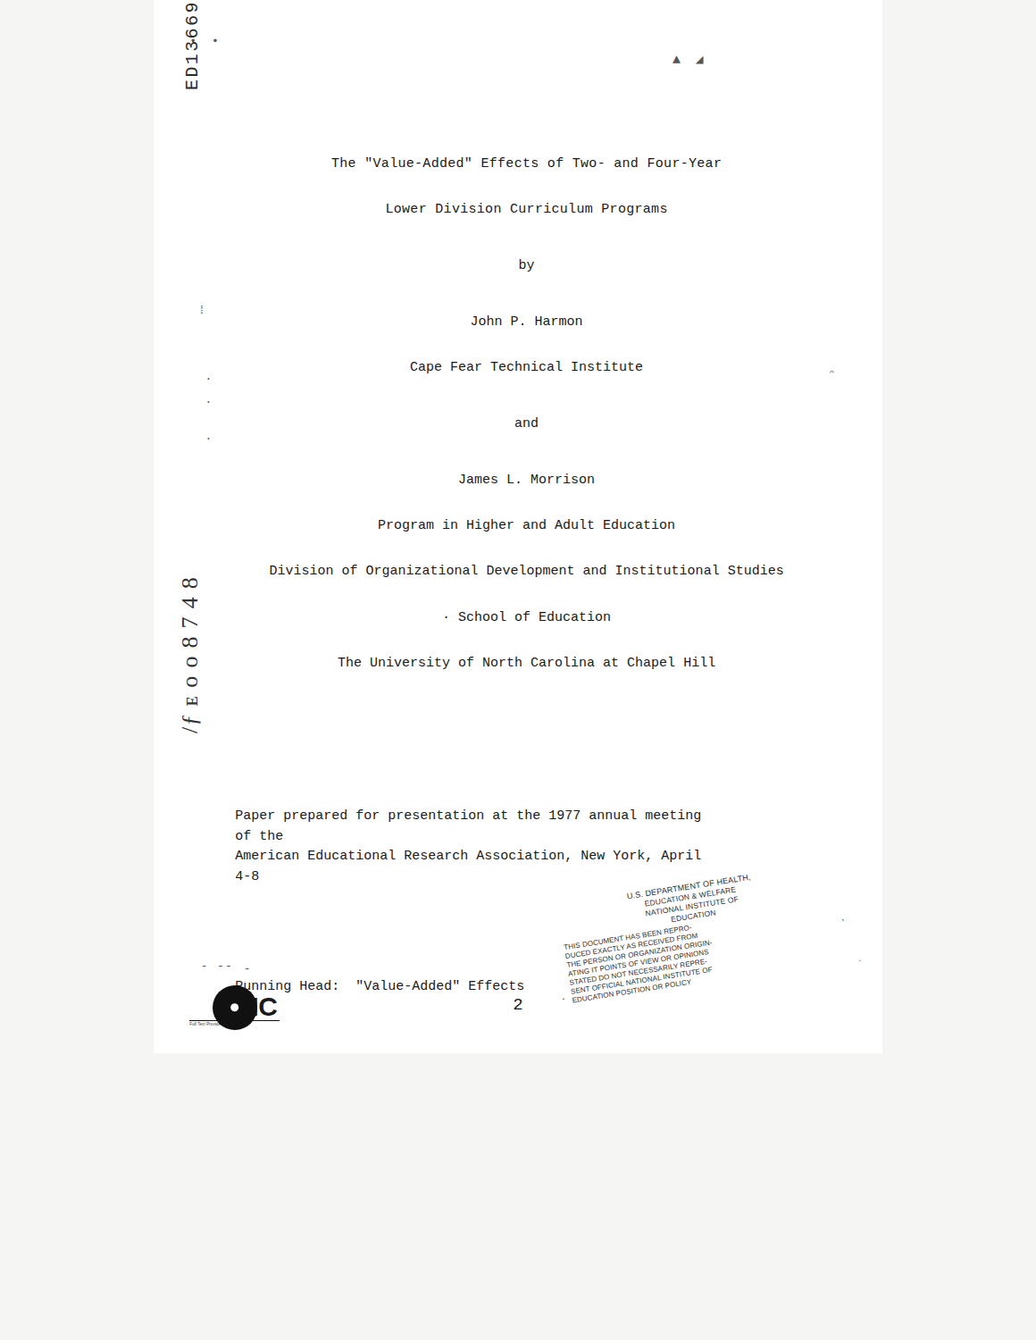• • ▲ ◢ ⁞ · · · ᵔ
ED136692
/ƒ ᴇ ᴏ ᴏ 8 7 4 8
The "Value-Added" Effects of Two- and Four-Year
Lower Division Curriculum Programs
by
John P. Harmon
Cape Fear Technical Institute
and
James L. Morrison
Program in Higher and Adult Education
Division of Organizational Development and Institutional Studies
· School of Education
The University of North Carolina at Chapel Hill
Paper prepared for presentation at the 1977 annual meeting of the
American Educational Research Association, New York, April 4-8
Running Head: "Value-Added" Effects
U.S. DEPARTMENT OF HEALTH,
EDUCATION & WELFARE
NATIONAL INSTITUTE OF
EDUCATION
THIS DOCUMENT HAS BEEN REPRO-
DUCED EXACTLY AS RECEIVED FROM
THE PERSON OR ORGANIZATION ORIGIN-
ATING IT POINTS OF VIEW OR OPINIONS
STATED DO NOT NECESSARILY REPRE-
SENT OFFICIAL NATIONAL INSTITUTE OF
EDUCATION POSITION OR POLICY
, .
- -- -
ERIC
Full Text Provided by ERIC
2
ᐧ